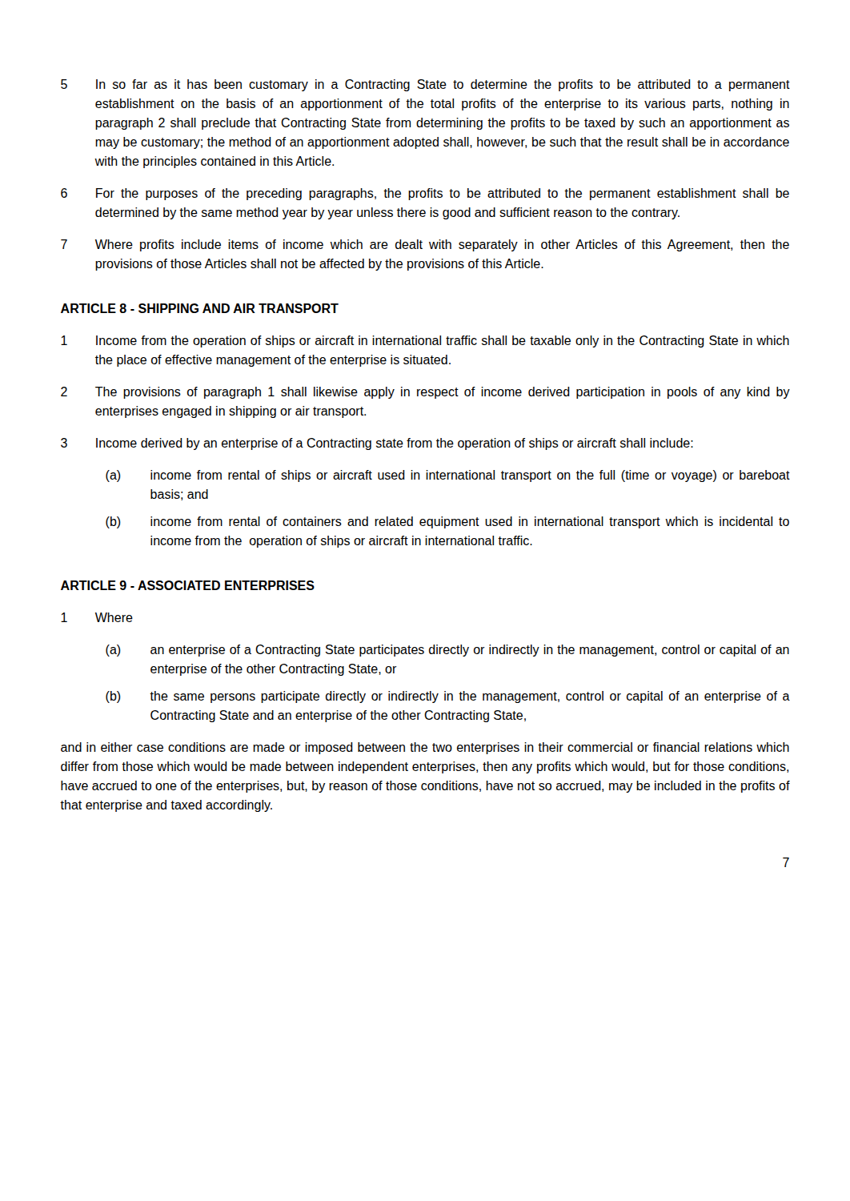5
In so far as it has been customary in a Contracting State to determine the profits to be attributed to a permanent establishment on the basis of an apportionment of the total profits of the enterprise to its various parts, nothing in paragraph 2 shall preclude that Contracting State from determining the profits to be taxed by such an apportionment as may be customary; the method of an apportionment adopted shall, however, be such that the result shall be in accordance with the principles contained in this Article.
6
For the purposes of the preceding paragraphs, the profits to be attributed to the permanent establishment shall be determined by the same method year by year unless there is good and sufficient reason to the contrary.
7
Where profits include items of income which are dealt with separately in other Articles of this Agreement, then the provisions of those Articles shall not be affected by the provisions of this Article.
ARTICLE 8 - SHIPPING AND AIR TRANSPORT
1
Income from the operation of ships or aircraft in international traffic shall be taxable only in the Contracting State in which the place of effective management of the enterprise is situated.
2
The provisions of paragraph 1 shall likewise apply in respect of income derived participation in pools of any kind by enterprises engaged in shipping or air transport.
3
Income derived by an enterprise of a Contracting state from the operation of ships or aircraft shall include:
(a) income from rental of ships or aircraft used in international transport on the full (time or voyage) or bareboat basis; and
(b) income from rental of containers and related equipment used in international transport which is incidental to income from the operation of ships or aircraft in international traffic.
ARTICLE 9 - ASSOCIATED ENTERPRISES
1
Where
(a) an enterprise of a Contracting State participates directly or indirectly in the management, control or capital of an enterprise of the other Contracting State, or
(b) the same persons participate directly or indirectly in the management, control or capital of an enterprise of a Contracting State and an enterprise of the other Contracting State,
and in either case conditions are made or imposed between the two enterprises in their commercial or financial relations which differ from those which would be made between independent enterprises, then any profits which would, but for those conditions, have accrued to one of the enterprises, but, by reason of those conditions, have not so accrued, may be included in the profits of that enterprise and taxed accordingly.
7